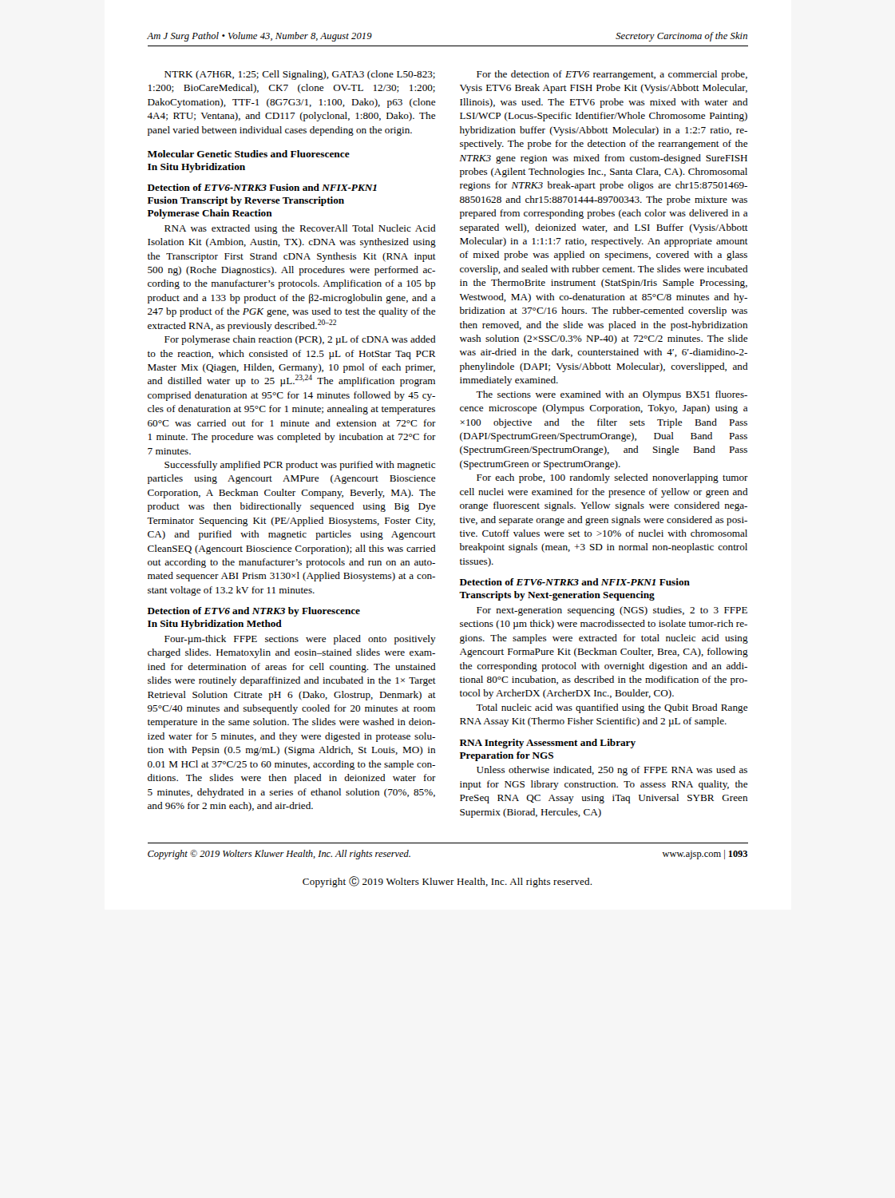Am J Surg Pathol • Volume 43, Number 8, August 2019
Secretory Carcinoma of the Skin
NTRK (A7H6R, 1:25; Cell Signaling), GATA3 (clone L50-823; 1:200; BioCareMedical), CK7 (clone OV-TL 12/30; 1:200; DakoCytomation), TTF-1 (8G7G3/1, 1:100, Dako), p63 (clone 4A4; RTU; Ventana), and CD117 (polyclonal, 1:800, Dako). The panel varied between individual cases depending on the origin.
Molecular Genetic Studies and Fluorescence
In Situ Hybridization
Detection of ETV6-NTRK3 Fusion and NFIX-PKN1
Fusion Transcript by Reverse Transcription
Polymerase Chain Reaction
RNA was extracted using the RecoverAll Total Nucleic Acid Isolation Kit (Ambion, Austin, TX). cDNA was synthesized using the Transcriptor First Strand cDNA Synthesis Kit (RNA input 500 ng) (Roche Diagnostics). All procedures were performed according to the manufacturer’s protocols. Amplification of a 105 bp product and a 133 bp product of the β2-microglobulin gene, and a 247 bp product of the PGK gene, was used to test the quality of the extracted RNA, as previously described.20–22
For polymerase chain reaction (PCR), 2 µL of cDNA was added to the reaction, which consisted of 12.5 µL of HotStar Taq PCR Master Mix (Qiagen, Hilden, Germany), 10 pmol of each primer, and distilled water up to 25 µL.23,24 The amplification program comprised denaturation at 95°C for 14 minutes followed by 45 cycles of denaturation at 95°C for 1 minute; annealing at temperatures 60°C was carried out for 1 minute and extension at 72°C for 1 minute. The procedure was completed by incubation at 72°C for 7 minutes.
Successfully amplified PCR product was purified with magnetic particles using Agencourt AMPure (Agencourt Bioscience Corporation, A Beckman Coulter Company, Beverly, MA). The product was then bidirectionally sequenced using Big Dye Terminator Sequencing Kit (PE/Applied Biosystems, Foster City, CA) and purified with magnetic particles using Agencourt CleanSEQ (Agencourt Bioscience Corporation); all this was carried out according to the manufacturer’s protocols and run on an automated sequencer ABI Prism 3130×l (Applied Biosystems) at a constant voltage of 13.2 kV for 11 minutes.
Detection of ETV6 and NTRK3 by Fluorescence
In Situ Hybridization Method
Four-µm-thick FFPE sections were placed onto positively charged slides. Hematoxylin and eosin–stained slides were examined for determination of areas for cell counting. The unstained slides were routinely deparaffinized and incubated in the 1× Target Retrieval Solution Citrate pH 6 (Dako, Glostrup, Denmark) at 95°C/40 minutes and subsequently cooled for 20 minutes at room temperature in the same solution. The slides were washed in deionized water for 5 minutes, and they were digested in protease solution with Pepsin (0.5 mg/mL) (Sigma Aldrich, St Louis, MO) in 0.01 M HCl at 37°C/25 to 60 minutes, according to the sample conditions. The slides were then placed in deionized water for 5 minutes, dehydrated in a series of ethanol solution (70%, 85%, and 96% for 2 min each), and air-dried.
For the detection of ETV6 rearrangement, a commercial probe, Vysis ETV6 Break Apart FISH Probe Kit (Vysis/Abbott Molecular, Illinois), was used. The ETV6 probe was mixed with water and LSI/WCP (Locus-Specific Identifier/Whole Chromosome Painting) hybridization buffer (Vysis/Abbott Molecular) in a 1:2:7 ratio, respectively. The probe for the detection of the rearrangement of the NTRK3 gene region was mixed from custom-designed SureFISH probes (Agilent Technologies Inc., Santa Clara, CA). Chromosomal regions for NTRK3 break-apart probe oligos are chr15:87501469-88501628 and chr15:88701444-89700343. The probe mixture was prepared from corresponding probes (each color was delivered in a separated well), deionized water, and LSI Buffer (Vysis/Abbott Molecular) in a 1:1:1:7 ratio, respectively. An appropriate amount of mixed probe was applied on specimens, covered with a glass coverslip, and sealed with rubber cement. The slides were incubated in the ThermoBrite instrument (StatSpin/Iris Sample Processing, Westwood, MA) with co-denaturation at 85°C/8 minutes and hybridization at 37°C/16 hours. The rubber-cemented coverslip was then removed, and the slide was placed in the post-hybridization wash solution (2×SSC/0.3% NP-40) at 72°C/2 minutes. The slide was air-dried in the dark, counterstained with 4′, 6′-diamidino-2-phenylindole (DAPI; Vysis/Abbott Molecular), coverslipped, and immediately examined.
The sections were examined with an Olympus BX51 fluorescence microscope (Olympus Corporation, Tokyo, Japan) using a ×100 objective and the filter sets Triple Band Pass (DAPI/SpectrumGreen/SpectrumOrange), Dual Band Pass (SpectrumGreen/SpectrumOrange), and Single Band Pass (SpectrumGreen or SpectrumOrange).
For each probe, 100 randomly selected nonoverlapping tumor cell nuclei were examined for the presence of yellow or green and orange fluorescent signals. Yellow signals were considered negative, and separate orange and green signals were considered as positive. Cutoff values were set to >10% of nuclei with chromosomal breakpoint signals (mean, +3 SD in normal non-neoplastic control tissues).
Detection of ETV6-NTRK3 and NFIX-PKN1 Fusion
Transcripts by Next-generation Sequencing
For next-generation sequencing (NGS) studies, 2 to 3 FFPE sections (10 µm thick) were macrodissected to isolate tumor-rich regions. The samples were extracted for total nucleic acid using Agencourt FormaPure Kit (Beckman Coulter, Brea, CA), following the corresponding protocol with overnight digestion and an additional 80°C incubation, as described in the modification of the protocol by ArcherDX (ArcherDX Inc., Boulder, CO).
Total nucleic acid was quantified using the Qubit Broad Range RNA Assay Kit (Thermo Fisher Scientific) and 2 µL of sample.
RNA Integrity Assessment and Library
Preparation for NGS
Unless otherwise indicated, 250 ng of FFPE RNA was used as input for NGS library construction. To assess RNA quality, the PreSeq RNA QC Assay using iTaq Universal SYBR Green Supermix (Biorad, Hercules, CA)
Copyright © 2019 Wolters Kluwer Health, Inc. All rights reserved.
www.ajsp.com | 1093
Copyright Ⓒ 2019 Wolters Kluwer Health, Inc. All rights reserved.